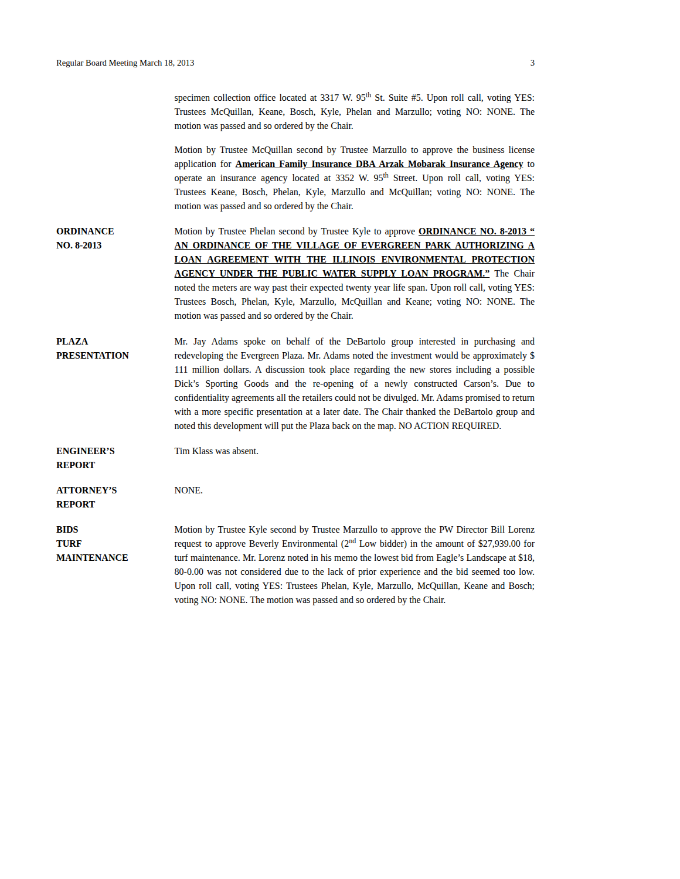Regular Board Meeting March 18, 2013
3
specimen collection office located at 3317 W. 95th St. Suite #5. Upon roll call, voting YES: Trustees McQuillan, Keane, Bosch, Kyle, Phelan and Marzullo; voting NO: NONE. The motion was passed and so ordered by the Chair.
Motion by Trustee McQuillan second by Trustee Marzullo to approve the business license application for American Family Insurance DBA Arzak Mobarak Insurance Agency to operate an insurance agency located at 3352 W. 95th Street. Upon roll call, voting YES: Trustees Keane, Bosch, Phelan, Kyle, Marzullo and McQuillan; voting NO: NONE. The motion was passed and so ordered by the Chair.
Ordinance
No. 8-2013
Motion by Trustee Phelan second by Trustee Kyle to approve ORDINANCE NO. 8-2013 “ AN ORDINANCE OF THE VILLAGE OF EVERGREEN PARK AUTHORIZING A LOAN AGREEMENT WITH THE ILLINOIS ENVIRONMENTAL PROTECTION AGENCY UNDER THE PUBLIC WATER SUPPLY LOAN PROGRAM.” The Chair noted the meters are way past their expected twenty year life span. Upon roll call, voting YES: Trustees Bosch, Phelan, Kyle, Marzullo, McQuillan and Keane; voting NO: NONE. The motion was passed and so ordered by the Chair.
Plaza
Presentation
Mr. Jay Adams spoke on behalf of the DeBartolo group interested in purchasing and redeveloping the Evergreen Plaza. Mr. Adams noted the investment would be approximately $ 111 million dollars. A discussion took place regarding the new stores including a possible Dick’s Sporting Goods and the re-opening of a newly constructed Carson’s. Due to confidentiality agreements all the retailers could not be divulged. Mr. Adams promised to return with a more specific presentation at a later date. The Chair thanked the DeBartolo group and noted this development will put the Plaza back on the map. NO ACTION REQUIRED.
Engineer’s
Report
Tim Klass was absent.
Attorney’s
Report
NONE.
Bids
Turf
Maintenance
Motion by Trustee Kyle second by Trustee Marzullo to approve the PW Director Bill Lorenz request to approve Beverly Environmental (2nd Low bidder) in the amount of $27,939.00 for turf maintenance. Mr. Lorenz noted in his memo the lowest bid from Eagle’s Landscape at $18, 80-0.00 was not considered due to the lack of prior experience and the bid seemed too low. Upon roll call, voting YES: Trustees Phelan, Kyle, Marzullo, McQuillan, Keane and Bosch; voting NO: NONE. The motion was passed and so ordered by the Chair.